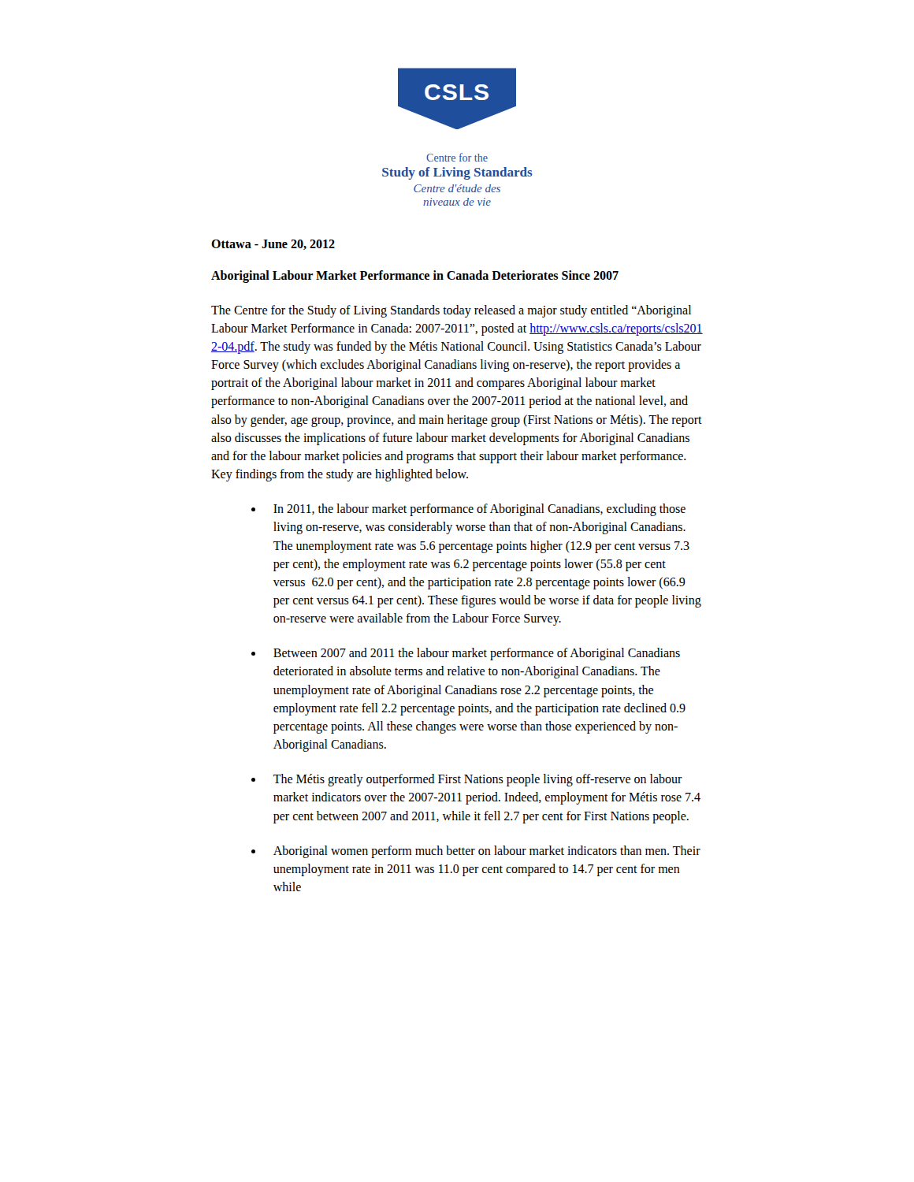CSLS
Centre for the
Study of Living Standards
Centre d'étude des
niveaux de vie
Ottawa - June 20, 2012
Aboriginal Labour Market Performance in Canada Deteriorates Since 2007
The Centre for the Study of Living Standards today released a major study entitled “Aboriginal Labour Market Performance in Canada: 2007-2011”, posted at http://www.csls.ca/reports/csls2012-04.pdf. The study was funded by the Métis National Council. Using Statistics Canada’s Labour Force Survey (which excludes Aboriginal Canadians living on-reserve), the report provides a portrait of the Aboriginal labour market in 2011 and compares Aboriginal labour market performance to non-Aboriginal Canadians over the 2007-2011 period at the national level, and also by gender, age group, province, and main heritage group (First Nations or Métis). The report also discusses the implications of future labour market developments for Aboriginal Canadians and for the labour market policies and programs that support their labour market performance. Key findings from the study are highlighted below.
In 2011, the labour market performance of Aboriginal Canadians, excluding those living on-reserve, was considerably worse than that of non-Aboriginal Canadians. The unemployment rate was 5.6 percentage points higher (12.9 per cent versus 7.3 per cent), the employment rate was 6.2 percentage points lower (55.8 per cent versus 62.0 per cent), and the participation rate 2.8 percentage points lower (66.9 per cent versus 64.1 per cent). These figures would be worse if data for people living on-reserve were available from the Labour Force Survey.
Between 2007 and 2011 the labour market performance of Aboriginal Canadians deteriorated in absolute terms and relative to non-Aboriginal Canadians. The unemployment rate of Aboriginal Canadians rose 2.2 percentage points, the employment rate fell 2.2 percentage points, and the participation rate declined 0.9 percentage points. All these changes were worse than those experienced by non-Aboriginal Canadians.
The Métis greatly outperformed First Nations people living off-reserve on labour market indicators over the 2007-2011 period. Indeed, employment for Métis rose 7.4 per cent between 2007 and 2011, while it fell 2.7 per cent for First Nations people.
Aboriginal women perform much better on labour market indicators than men. Their unemployment rate in 2011 was 11.0 per cent compared to 14.7 per cent for men while